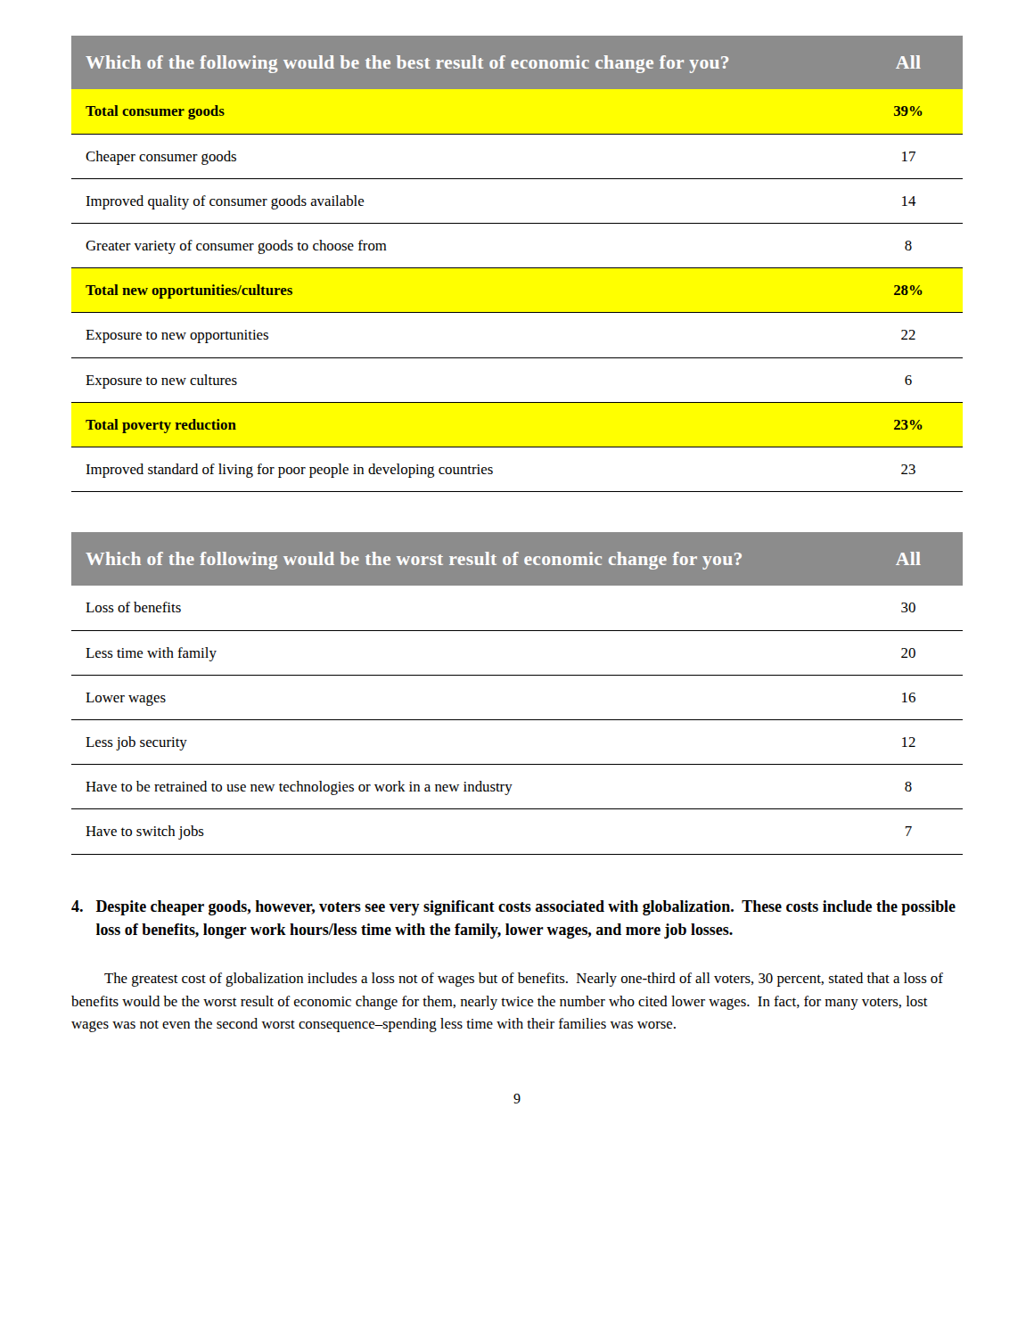| Which of the following would be the best result of economic change for you? | All |
| --- | --- |
| Total consumer goods | 39% |
| Cheaper consumer goods | 17 |
| Improved quality of consumer goods available | 14 |
| Greater variety of consumer goods to choose from | 8 |
| Total new opportunities/cultures | 28% |
| Exposure to new opportunities | 22 |
| Exposure to new cultures | 6 |
| Total poverty reduction | 23% |
| Improved standard of living for poor people in developing countries | 23 |
| Which of the following would be the worst result of economic change for you? | All |
| --- | --- |
| Loss of benefits | 30 |
| Less time with family | 20 |
| Lower wages | 16 |
| Less job security | 12 |
| Have to be retrained to use new technologies or work in a new industry | 8 |
| Have to switch jobs | 7 |
4. Despite cheaper goods, however, voters see very significant costs associated with globalization. These costs include the possible loss of benefits, longer work hours/less time with the family, lower wages, and more job losses.
The greatest cost of globalization includes a loss not of wages but of benefits. Nearly one-third of all voters, 30 percent, stated that a loss of benefits would be the worst result of economic change for them, nearly twice the number who cited lower wages. In fact, for many voters, lost wages was not even the second worst consequence–spending less time with their families was worse.
9